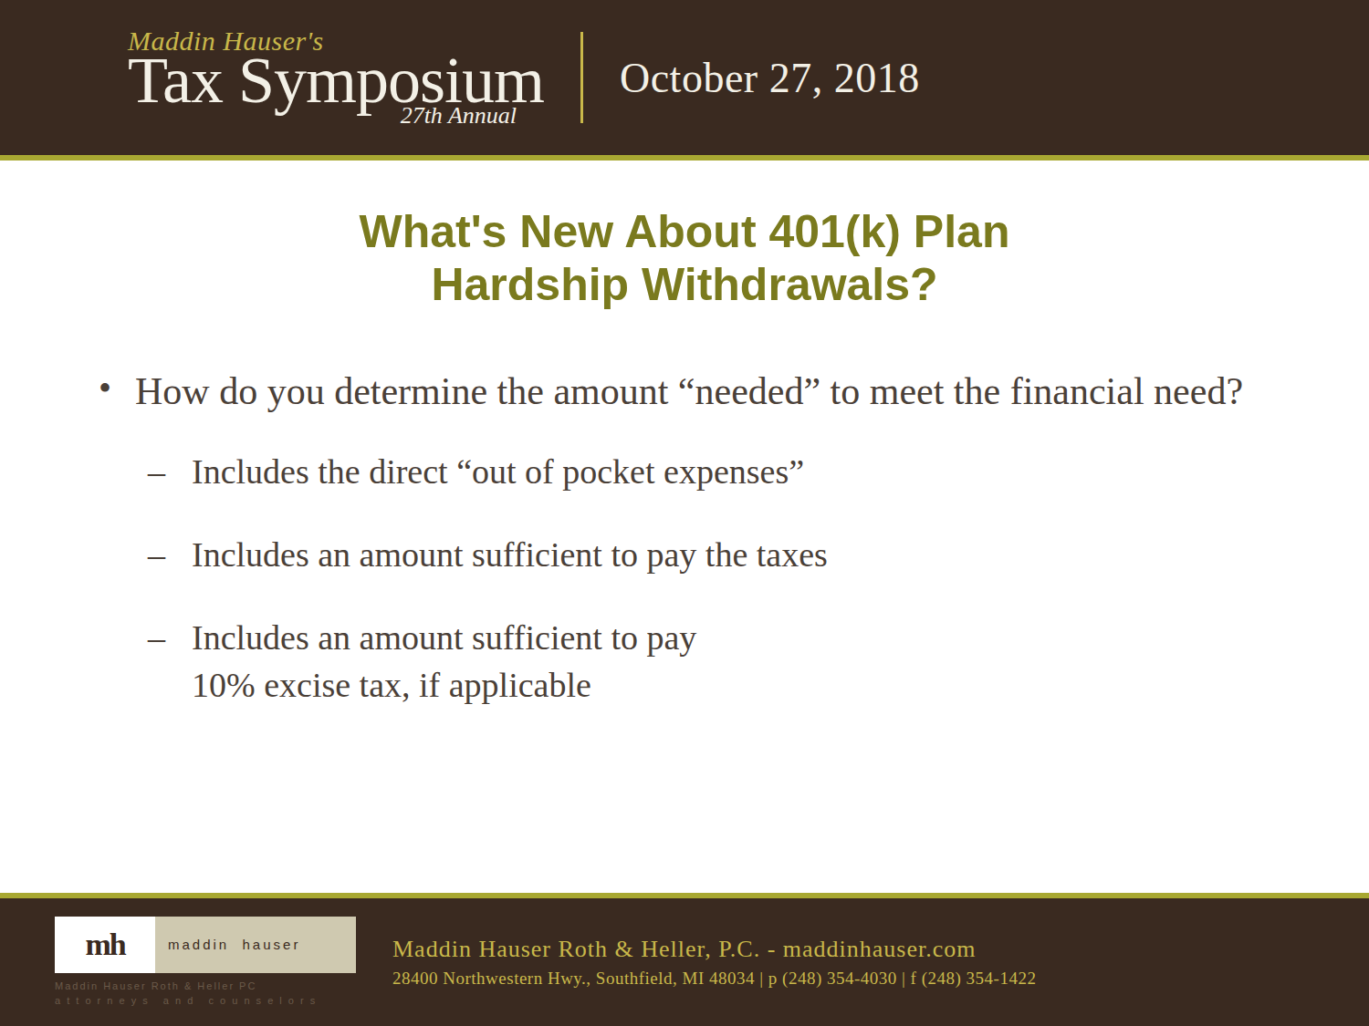Maddin Hauser's Tax Symposium 27th Annual
October 27, 2018
What's New About 401(k) Plan
Hardship Withdrawals?
How do you determine the amount “needed” to meet the financial need?
Includes the direct “out of pocket expenses”
Includes an amount sufficient to pay the taxes
Includes an amount sufficient to pay
10% excise tax, if applicable
mh
maddin hauser
Maddin Hauser Roth & Heller PC
a t t o r n e y s a n d c o u n s e l o r s
Maddin Hauser Roth & Heller, P.C. - maddinhauser.com
28400 Northwestern Hwy., Southfield, MI 48034 | p (248) 354-4030 | f (248) 354-1422